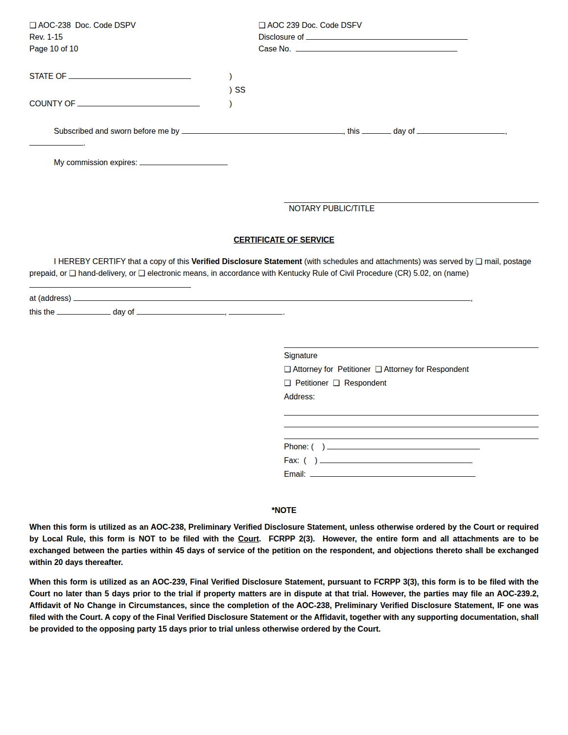| ❑ AOC-238 Doc. Code DSPV Rev. 1-15 Page 10 of 10 | ❑ AOC 239 Doc. Code DSFV Disclosure of Case No. |
| STATE OF | ) | |
| | ) | SS |
| COUNTY OF | ) | |
Subscribed and sworn before me by , this day of , .
My commission expires:
NOTARY PUBLIC/TITLE
CERTIFICATE OF SERVICE
I HEREBY CERTIFY that a copy of this Verified Disclosure Statement (with schedules and attachments) was served by ❑ mail, postage prepaid, or ❑ hand-delivery, or ❑ electronic means, in accordance with Kentucky Rule of Civil Procedure (CR) 5.02, on (name)
at (address) ,
this the day of , .
Signature
❑ Attorney for Petitioner ❑ Attorney for Respondent
❑ Petitioner ❑ Respondent
Address:
Phone: ( )
Fax: ( )
Email:
*NOTE
When this form is utilized as an AOC-238, Preliminary Verified Disclosure Statement, unless otherwise ordered by the Court or required by Local Rule, this form is NOT to be filed with the Court. FCRPP 2(3). However, the entire form and all attachments are to be exchanged between the parties within 45 days of service of the petition on the respondent, and objections thereto shall be exchanged within 20 days thereafter.
When this form is utilized as an AOC-239, Final Verified Disclosure Statement, pursuant to FCRPP 3(3), this form is to be filed with the Court no later than 5 days prior to the trial if property matters are in dispute at that trial. However, the parties may file an AOC-239.2, Affidavit of No Change in Circumstances, since the completion of the AOC-238, Preliminary Verified Disclosure Statement, IF one was filed with the Court. A copy of the Final Verified Disclosure Statement or the Affidavit, together with any supporting documentation, shall be provided to the opposing party 15 days prior to trial unless otherwise ordered by the Court.